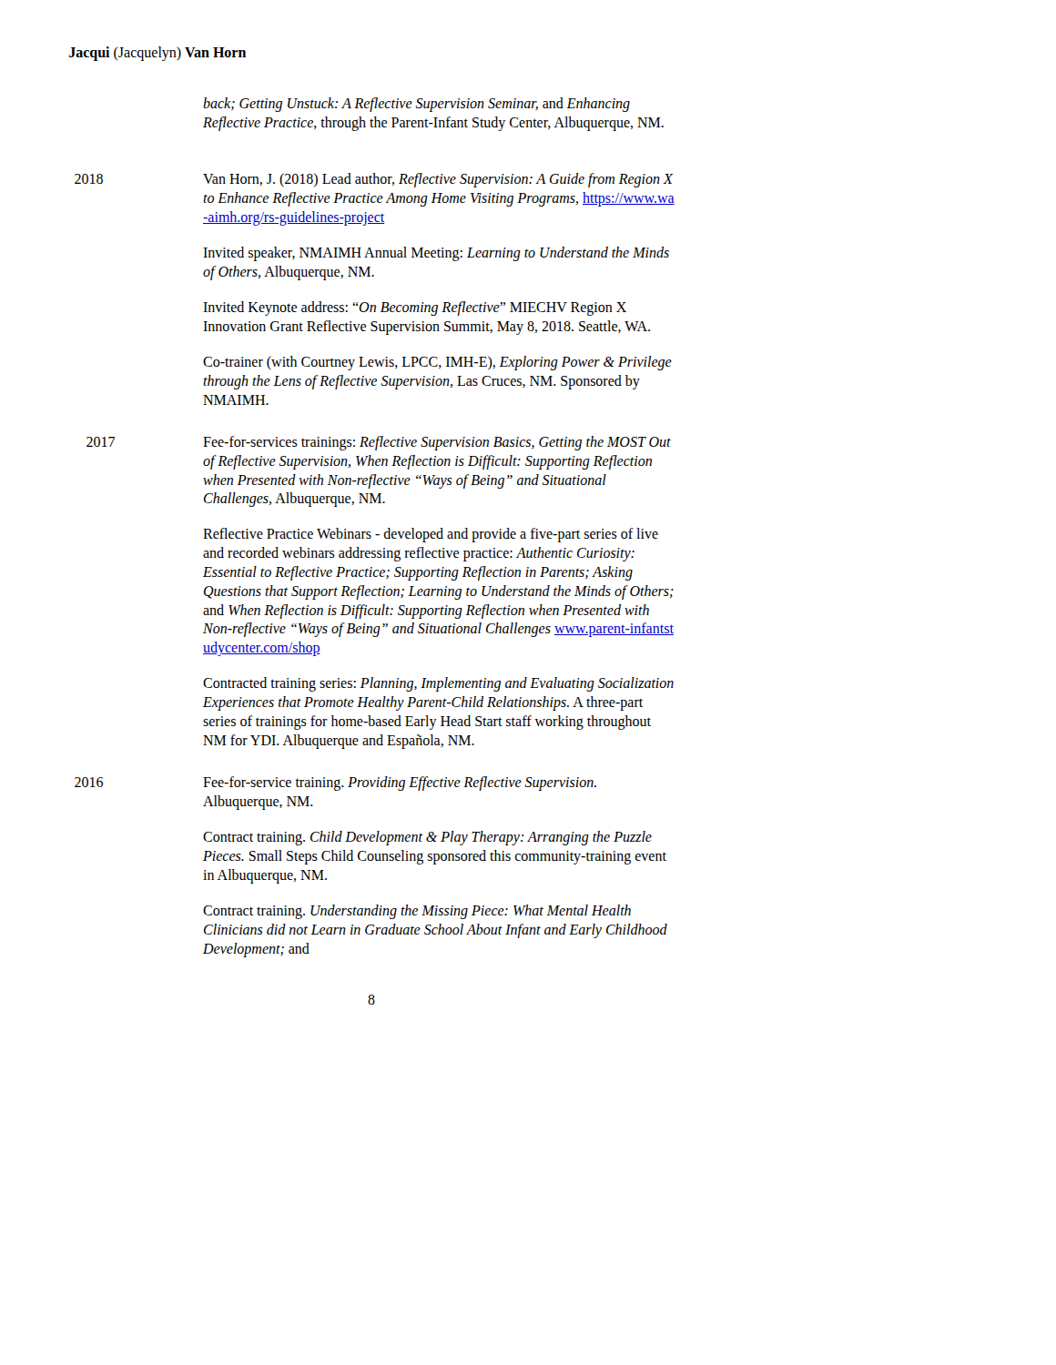Jacqui (Jacquelyn) Van Horn
back; Getting Unstuck: A Reflective Supervision Seminar, and Enhancing Reflective Practice, through the Parent-Infant Study Center, Albuquerque, NM.
2018
Van Horn, J. (2018) Lead author, Reflective Supervision: A Guide from Region X to Enhance Reflective Practice Among Home Visiting Programs, https://www.wa-aimh.org/rs-guidelines-project
Invited speaker, NMAIMH Annual Meeting: Learning to Understand the Minds of Others, Albuquerque, NM.
Invited Keynote address: “On Becoming Reflective” MIECHV Region X Innovation Grant Reflective Supervision Summit, May 8, 2018. Seattle, WA.
Co-trainer (with Courtney Lewis, LPCC, IMH-E), Exploring Power & Privilege through the Lens of Reflective Supervision, Las Cruces, NM. Sponsored by NMAIMH.
2017
Fee-for-services trainings: Reflective Supervision Basics, Getting the MOST Out of Reflective Supervision, When Reflection is Difficult: Supporting Reflection when Presented with Non-reflective “Ways of Being” and Situational Challenges, Albuquerque, NM.
Reflective Practice Webinars - developed and provide a five-part series of live and recorded webinars addressing reflective practice: Authentic Curiosity: Essential to Reflective Practice; Supporting Reflection in Parents; Asking Questions that Support Reflection; Learning to Understand the Minds of Others; and When Reflection is Difficult: Supporting Reflection when Presented with Non-reflective “Ways of Being” and Situational Challenges www.parent-infantstudycenter.com/shop
Contracted training series: Planning, Implementing and Evaluating Socialization Experiences that Promote Healthy Parent-Child Relationships. A three-part series of trainings for home-based Early Head Start staff working throughout NM for YDI. Albuquerque and Española, NM.
2016
Fee-for-service training. Providing Effective Reflective Supervision. Albuquerque, NM.
Contract training. Child Development & Play Therapy: Arranging the Puzzle Pieces. Small Steps Child Counseling sponsored this community-training event in Albuquerque, NM.
Contract training. Understanding the Missing Piece: What Mental Health Clinicians did not Learn in Graduate School About Infant and Early Childhood Development; and
8